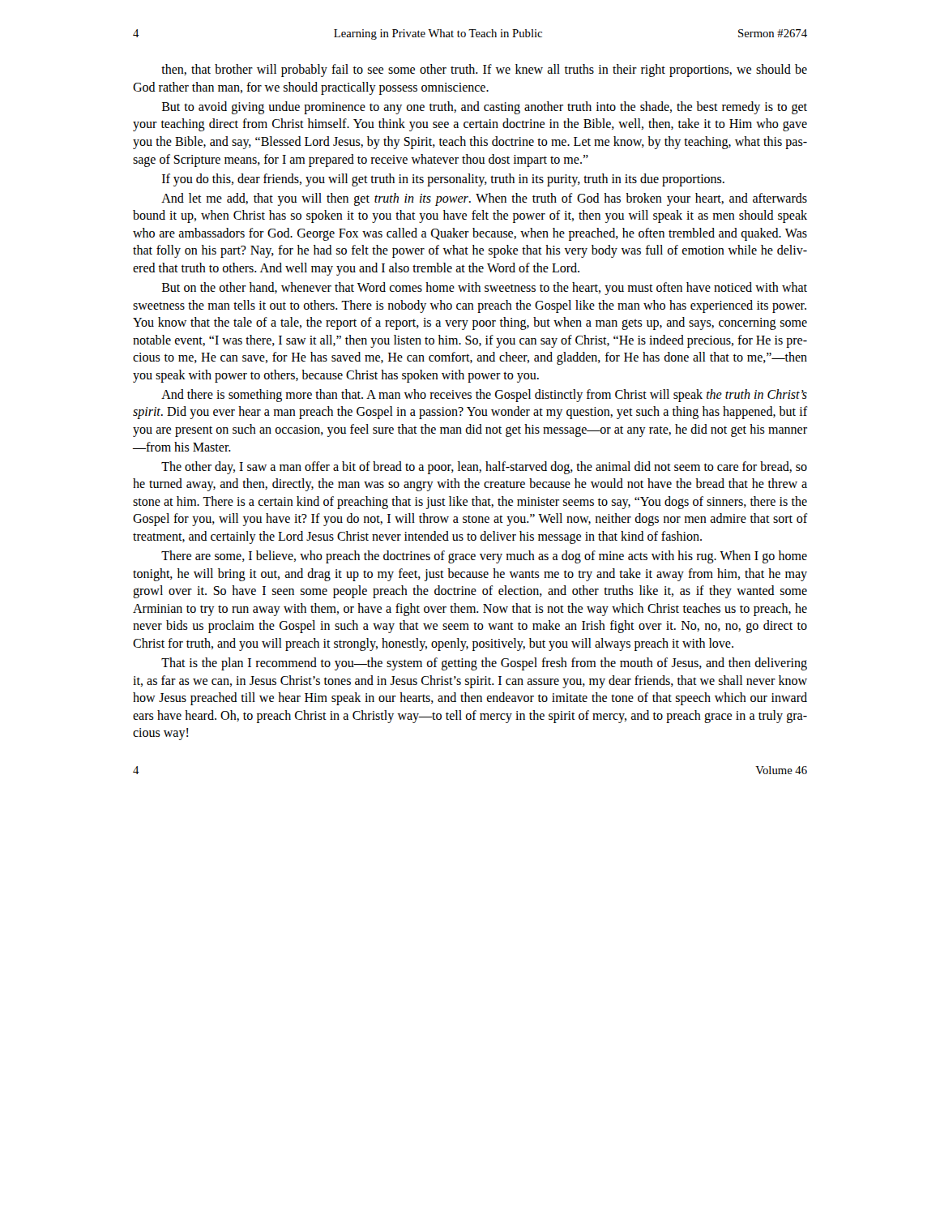4 Learning in Private What to Teach in Public Sermon #2674
then, that brother will probably fail to see some other truth. If we knew all truths in their right proportions, we should be God rather than man, for we should practically possess omniscience.
But to avoid giving undue prominence to any one truth, and casting another truth into the shade, the best remedy is to get your teaching direct from Christ himself. You think you see a certain doctrine in the Bible, well, then, take it to Him who gave you the Bible, and say, “Blessed Lord Jesus, by thy Spirit, teach this doctrine to me. Let me know, by thy teaching, what this passage of Scripture means, for I am prepared to receive whatever thou dost impart to me.”
If you do this, dear friends, you will get truth in its personality, truth in its purity, truth in its due proportions.
And let me add, that you will then get truth in its power. When the truth of God has broken your heart, and afterwards bound it up, when Christ has so spoken it to you that you have felt the power of it, then you will speak it as men should speak who are ambassadors for God. George Fox was called a Quaker because, when he preached, he often trembled and quaked. Was that folly on his part? Nay, for he had so felt the power of what he spoke that his very body was full of emotion while he delivered that truth to others. And well may you and I also tremble at the Word of the Lord.
But on the other hand, whenever that Word comes home with sweetness to the heart, you must often have noticed with what sweetness the man tells it out to others. There is nobody who can preach the Gospel like the man who has experienced its power. You know that the tale of a tale, the report of a report, is a very poor thing, but when a man gets up, and says, concerning some notable event, “I was there, I saw it all,” then you listen to him. So, if you can say of Christ, “He is indeed precious, for He is precious to me, He can save, for He has saved me, He can comfort, and cheer, and gladden, for He has done all that to me,”—then you speak with power to others, because Christ has spoken with power to you.
And there is something more than that. A man who receives the Gospel distinctly from Christ will speak the truth in Christ’s spirit. Did you ever hear a man preach the Gospel in a passion? You wonder at my question, yet such a thing has happened, but if you are present on such an occasion, you feel sure that the man did not get his message—or at any rate, he did not get his manner—from his Master.
The other day, I saw a man offer a bit of bread to a poor, lean, half-starved dog, the animal did not seem to care for bread, so he turned away, and then, directly, the man was so angry with the creature because he would not have the bread that he threw a stone at him. There is a certain kind of preaching that is just like that, the minister seems to say, “You dogs of sinners, there is the Gospel for you, will you have it? If you do not, I will throw a stone at you.” Well now, neither dogs nor men admire that sort of treatment, and certainly the Lord Jesus Christ never intended us to deliver his message in that kind of fashion.
There are some, I believe, who preach the doctrines of grace very much as a dog of mine acts with his rug. When I go home tonight, he will bring it out, and drag it up to my feet, just because he wants me to try and take it away from him, that he may growl over it. So have I seen some people preach the doctrine of election, and other truths like it, as if they wanted some Arminian to try to run away with them, or have a fight over them. Now that is not the way which Christ teaches us to preach, he never bids us proclaim the Gospel in such a way that we seem to want to make an Irish fight over it. No, no, no, go direct to Christ for truth, and you will preach it strongly, honestly, openly, positively, but you will always preach it with love.
That is the plan I recommend to you—the system of getting the Gospel fresh from the mouth of Jesus, and then delivering it, as far as we can, in Jesus Christ’s tones and in Jesus Christ’s spirit. I can assure you, my dear friends, that we shall never know how Jesus preached till we hear Him speak in our hearts, and then endeavor to imitate the tone of that speech which our inward ears have heard. Oh, to preach Christ in a Christly way—to tell of mercy in the spirit of mercy, and to preach grace in a truly gracious way!
4 Volume 46